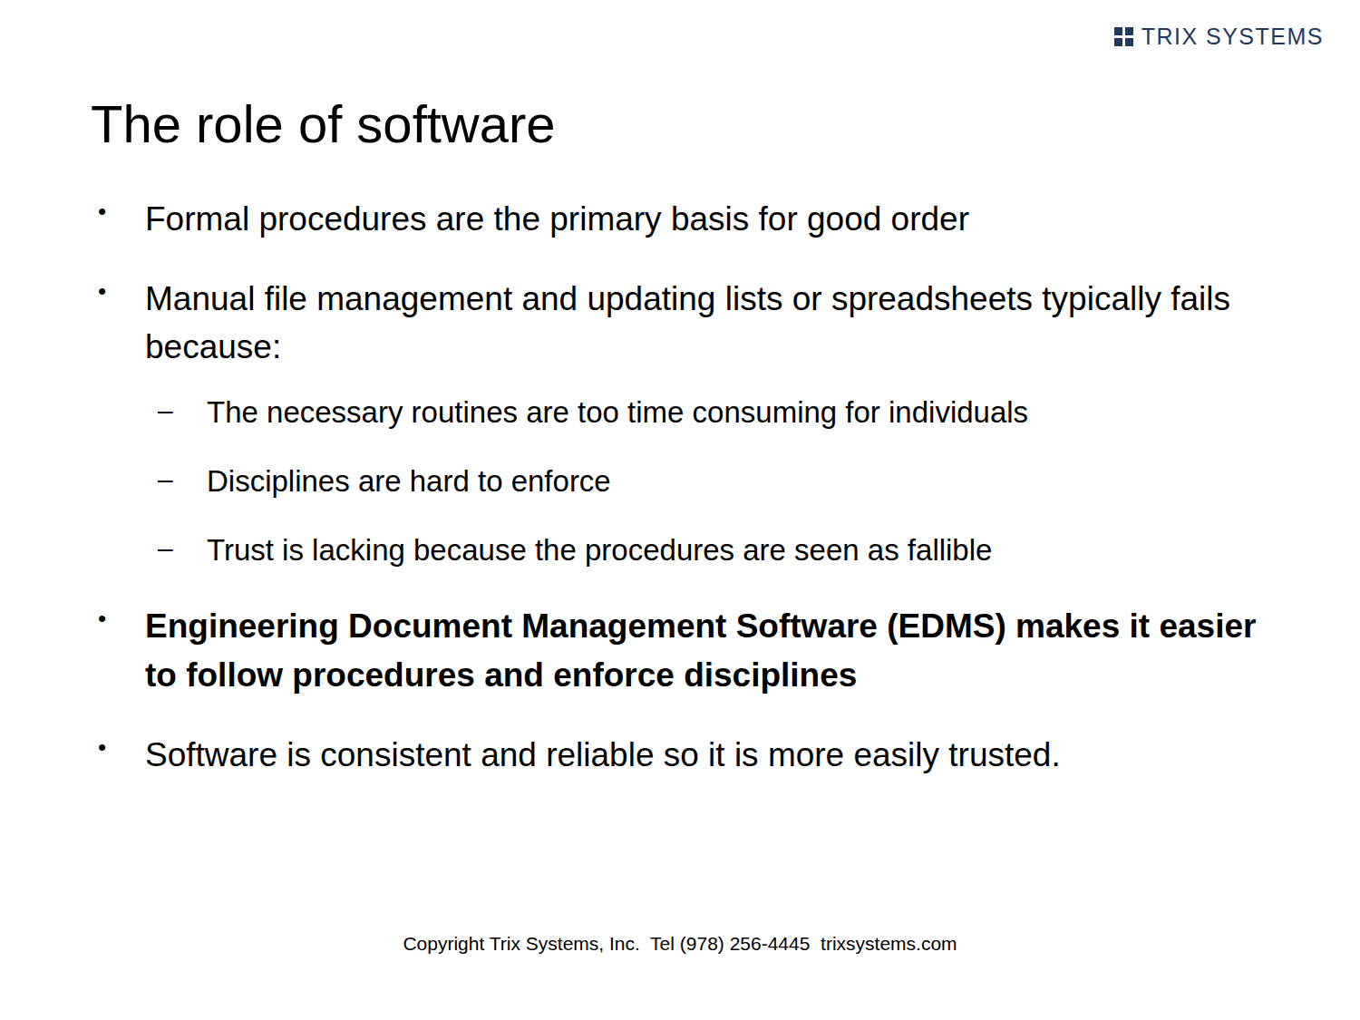TRIX SYSTEMS
The role of software
Formal procedures are the primary basis for good order
Manual file management and updating lists or spreadsheets typically fails because:
The necessary routines are too time consuming for individuals
Disciplines are hard to enforce
Trust is lacking because the procedures are seen as fallible
Engineering Document Management Software (EDMS) makes it easier to follow procedures and enforce disciplines
Software is consistent and reliable so it is more easily trusted.
Copyright Trix Systems, Inc. Tel (978) 256-4445 trixsystems.com